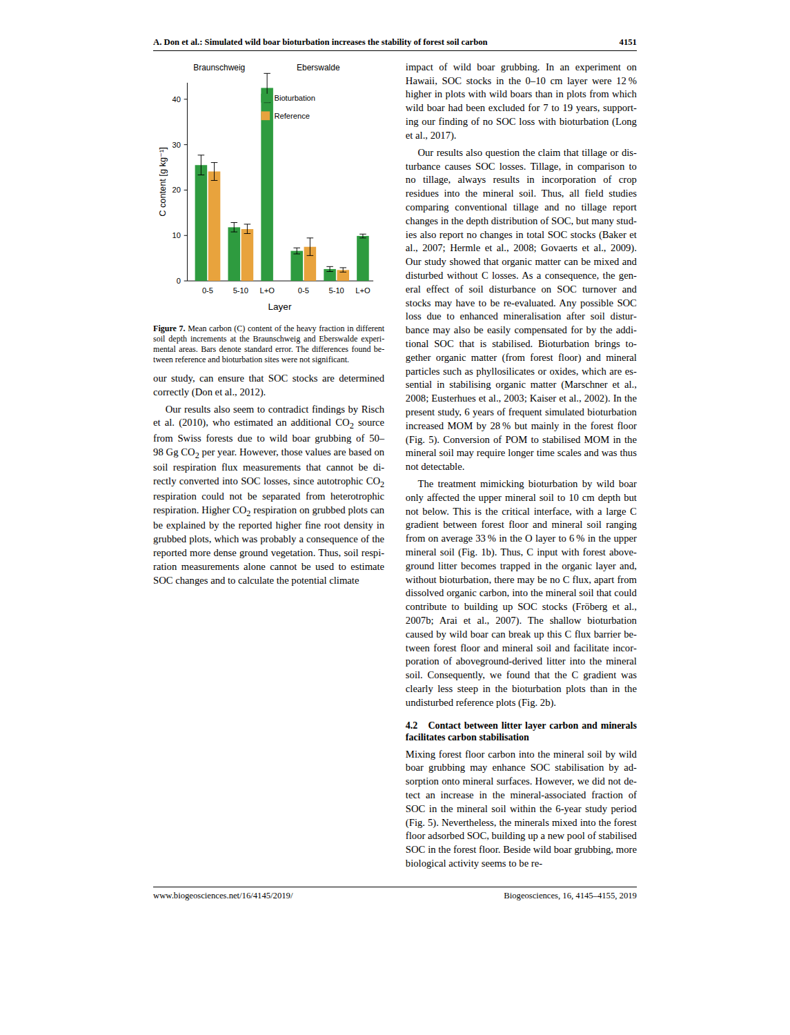A. Don et al.: Simulated wild boar bioturbation increases the stability of forest soil carbon 4151
Braunschweig Eberswalde 0 10 20 30 40 C content [g kg⁻¹] 0-5 5-10 L+O 0-5 5-10 L+O Layer Bioturbation Reference
Figure 7. Mean carbon (C) content of the heavy fraction in different soil depth increments at the Braunschweig and Eberswalde experimental areas. Bars denote standard error. The differences found between reference and bioturbation sites were not significant.
our study, can ensure that SOC stocks are determined correctly (Don et al., 2012).
Our results also seem to contradict findings by Risch et al. (2010), who estimated an additional CO2 source from Swiss forests due to wild boar grubbing of 50–98 Gg CO2 per year. However, those values are based on soil respiration flux measurements that cannot be directly converted into SOC losses, since autotrophic CO2 respiration could not be separated from heterotrophic respiration. Higher CO2 respiration on grubbed plots can be explained by the reported higher fine root density in grubbed plots, which was probably a consequence of the reported more dense ground vegetation. Thus, soil respiration measurements alone cannot be used to estimate SOC changes and to calculate the potential climate
impact of wild boar grubbing. In an experiment on Hawaii, SOC stocks in the 0–10 cm layer were 12 % higher in plots with wild boars than in plots from which wild boar had been excluded for 7 to 19 years, supporting our finding of no SOC loss with bioturbation (Long et al., 2017).
Our results also question the claim that tillage or disturbance causes SOC losses. Tillage, in comparison to no tillage, always results in incorporation of crop residues into the mineral soil. Thus, all field studies comparing conventional tillage and no tillage report changes in the depth distribution of SOC, but many studies also report no changes in total SOC stocks (Baker et al., 2007; Hermle et al., 2008; Govaerts et al., 2009). Our study showed that organic matter can be mixed and disturbed without C losses. As a consequence, the general effect of soil disturbance on SOC turnover and stocks may have to be re-evaluated. Any possible SOC loss due to enhanced mineralisation after soil disturbance may also be easily compensated for by the additional SOC that is stabilised. Bioturbation brings together organic matter (from forest floor) and mineral particles such as phyllosilicates or oxides, which are essential in stabilising organic matter (Marschner et al., 2008; Eusterhues et al., 2003; Kaiser et al., 2002). In the present study, 6 years of frequent simulated bioturbation increased MOM by 28 % but mainly in the forest floor (Fig. 5). Conversion of POM to stabilised MOM in the mineral soil may require longer time scales and was thus not detectable.
The treatment mimicking bioturbation by wild boar only affected the upper mineral soil to 10 cm depth but not below. This is the critical interface, with a large C gradient between forest floor and mineral soil ranging from on average 33 % in the O layer to 6 % in the upper mineral soil (Fig. 1b). Thus, C input with forest aboveground litter becomes trapped in the organic layer and, without bioturbation, there may be no C flux, apart from dissolved organic carbon, into the mineral soil that could contribute to building up SOC stocks (Fröberg et al., 2007b; Arai et al., 2007). The shallow bioturbation caused by wild boar can break up this C flux barrier between forest floor and mineral soil and facilitate incorporation of aboveground-derived litter into the mineral soil. Consequently, we found that the C gradient was clearly less steep in the bioturbation plots than in the undisturbed reference plots (Fig. 2b).
4.2 Contact between litter layer carbon and minerals facilitates carbon stabilisation
Mixing forest floor carbon into the mineral soil by wild boar grubbing may enhance SOC stabilisation by adsorption onto mineral surfaces. However, we did not detect an increase in the mineral-associated fraction of SOC in the mineral soil within the 6-year study period (Fig. 5). Nevertheless, the minerals mixed into the forest floor adsorbed SOC, building up a new pool of stabilised SOC in the forest floor. Beside wild boar grubbing, more biological activity seems to be re-
www.biogeosciences.net/16/4145/2019/ Biogeosciences, 16, 4145–4155, 2019